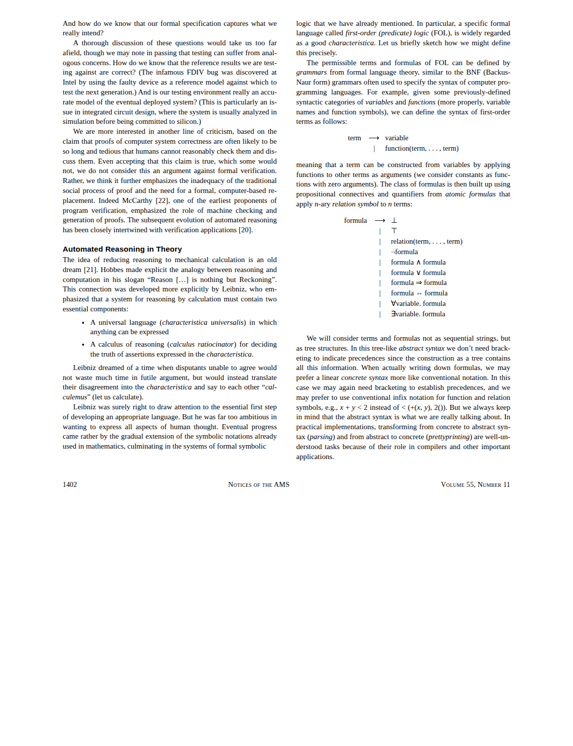And how do we know that our formal specification captures what we really intend?
A thorough discussion of these questions would take us too far afield, though we may note in passing that testing can suffer from analogous concerns. How do we know that the reference results we are testing against are correct? (The infamous FDIV bug was discovered at Intel by using the faulty device as a reference model against which to test the next generation.) And is our testing environment really an accurate model of the eventual deployed system? (This is particularly an issue in integrated circuit design, where the system is usually analyzed in simulation before being committed to silicon.)
We are more interested in another line of criticism, based on the claim that proofs of computer system correctness are often likely to be so long and tedious that humans cannot reasonably check them and discuss them. Even accepting that this claim is true, which some would not, we do not consider this an argument against formal verification. Rather, we think it further emphasizes the inadequacy of the traditional social process of proof and the need for a formal, computer-based replacement. Indeed McCarthy [22], one of the earliest proponents of program verification, emphasized the role of machine checking and generation of proofs. The subsequent evolution of automated reasoning has been closely intertwined with verification applications [20].
Automated Reasoning in Theory
The idea of reducing reasoning to mechanical calculation is an old dream [21]. Hobbes made explicit the analogy between reasoning and computation in his slogan “Reason […] is nothing but Reckoning”. This connection was developed more explicitly by Leibniz, who emphasized that a system for reasoning by calculation must contain two essential components:
A universal language (characteristica universalis) in which anything can be expressed
A calculus of reasoning (calculus ratiocinator) for deciding the truth of assertions expressed in the characteristica.
Leibniz dreamed of a time when disputants unable to agree would not waste much time in futile argument, but would instead translate their disagreement into the characteristica and say to each other “calculemus” (let us calculate).
Leibniz was surely right to draw attention to the essential first step of developing an appropriate language. But he was far too ambitious in wanting to express all aspects of human thought. Eventual progress came rather by the gradual extension of the symbolic notations already used in mathematics, culminating in the systems of formal symbolic
logic that we have already mentioned. In particular, a specific formal language called first-order (predicate) logic (FOL), is widely regarded as a good characteristica. Let us briefly sketch how we might define this precisely.
The permissible terms and formulas of FOL can be defined by grammars from formal language theory, similar to the BNF (Backus-Naur form) grammars often used to specify the syntax of computer programming languages. For example, given some previously-defined syntactic categories of variables and functions (more properly, variable names and function symbols), we can define the syntax of first-order terms as follows:
| term | ⟶ | variable |
| | / | function(term, . . . , term) |
meaning that a term can be constructed from variables by applying functions to other terms as arguments (we consider constants as functions with zero arguments). The class of formulas is then built up using propositional connectives and quantifiers from atomic formulas that apply n-ary relation symbol to n terms:
| formula | ⟶ | ⊥ |
| | / | ⊤ |
| | / | relation(term, . . . , term) |
| | / | ¬formula |
| | / | formula ∧ formula |
| | / | formula ∨ formula |
| | / | formula ⇒ formula |
| | / | formula ⇔ formula |
| | / | ∀variable. formula |
| | / | ∃variable. formula |
We will consider terms and formulas not as sequential strings, but as tree structures. In this tree-like abstract syntax we don’t need bracketing to indicate precedences since the construction as a tree contains all this information. When actually writing down formulas, we may prefer a linear concrete syntax more like conventional notation. In this case we may again need bracketing to establish precedences, and we may prefer to use conventional infix notation for function and relation symbols, e.g., x + y < 2 instead of < (+(x, y), 2()). But we always keep in mind that the abstract syntax is what we are really talking about. In practical implementations, transforming from concrete to abstract syntax (parsing) and from abstract to concrete (prettyprinting) are well-understood tasks because of their role in compilers and other important applications.
1402
Notices of the AMS
Volume 55, Number 11